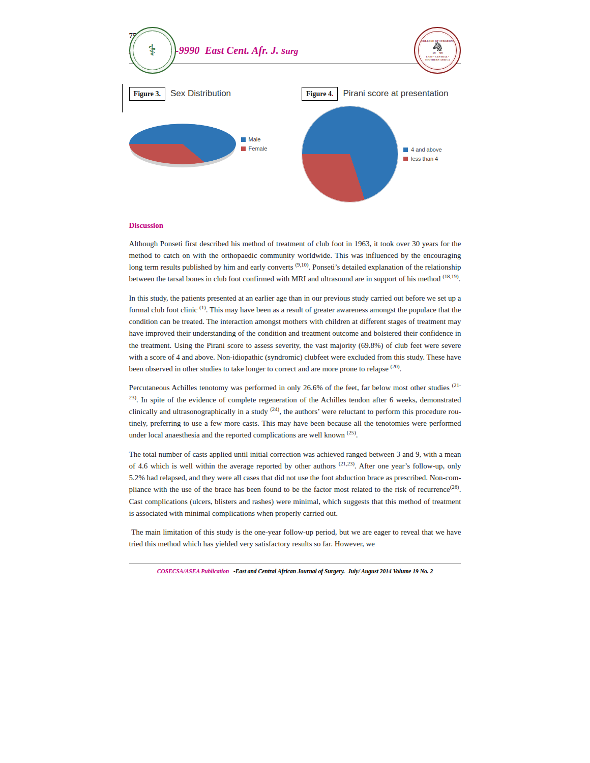COLLEGE OF SURGEONS
🦓
19 99
EAST • CENTRAL • SOUTHERN AFRICA
75
ISSN 2073-9990 East Cent. Afr. J. surg
Figure 3. Sex Distribution
Male
Female
Figure 4. Pirani score at presentation
4 and above
less than 4
Discussion
Although Ponseti first described his method of treatment of club foot in 1963, it took over 30 years for the method to catch on with the orthopaedic community worldwide. This was influenced by the encouraging long term results published by him and early converts (9,10). Ponseti’s detailed explanation of the relationship between the tarsal bones in club foot confirmed with MRI and ultrasound are in support of his method (18,19).
In this study, the patients presented at an earlier age than in our previous study carried out before we set up a formal club foot clinic (1). This may have been as a result of greater awareness amongst the populace that the condition can be treated. The interaction amongst mothers with children at different stages of treatment may have improved their understanding of the condition and treatment outcome and bolstered their confidence in the treatment. Using the Pirani score to assess severity, the vast majority (69.8%) of club feet were severe with a score of 4 and above. Non-idiopathic (syndromic) clubfeet were excluded from this study. These have been observed in other studies to take longer to correct and are more prone to relapse (20).
Percutaneous Achilles tenotomy was performed in only 26.6% of the feet, far below most other studies (21-23). In spite of the evidence of complete regeneration of the Achilles tendon after 6 weeks, demonstrated clinically and ultrasonographically in a study (24), the authors’ were reluctant to perform this procedure routinely, preferring to use a few more casts. This may have been because all the tenotomies were performed under local anaesthesia and the reported complications are well known (25).
The total number of casts applied until initial correction was achieved ranged between 3 and 9, with a mean of 4.6 which is well within the average reported by other authors (21,23). After one year’s follow-up, only 5.2% had relapsed, and they were all cases that did not use the foot abduction brace as prescribed. Non-compliance with the use of the brace has been found to be the factor most related to the risk of recurrence(26). Cast complications (ulcers, blisters and rashes) were minimal, which suggests that this method of treatment is associated with minimal complications when properly carried out.
The main limitation of this study is the one-year follow-up period, but we are eager to reveal that we have tried this method which has yielded very satisfactory results so far. However, we
COSECSA/ASEA Publication -East and Central African Journal of Surgery. July/ August 2014 Volume 19 No. 2